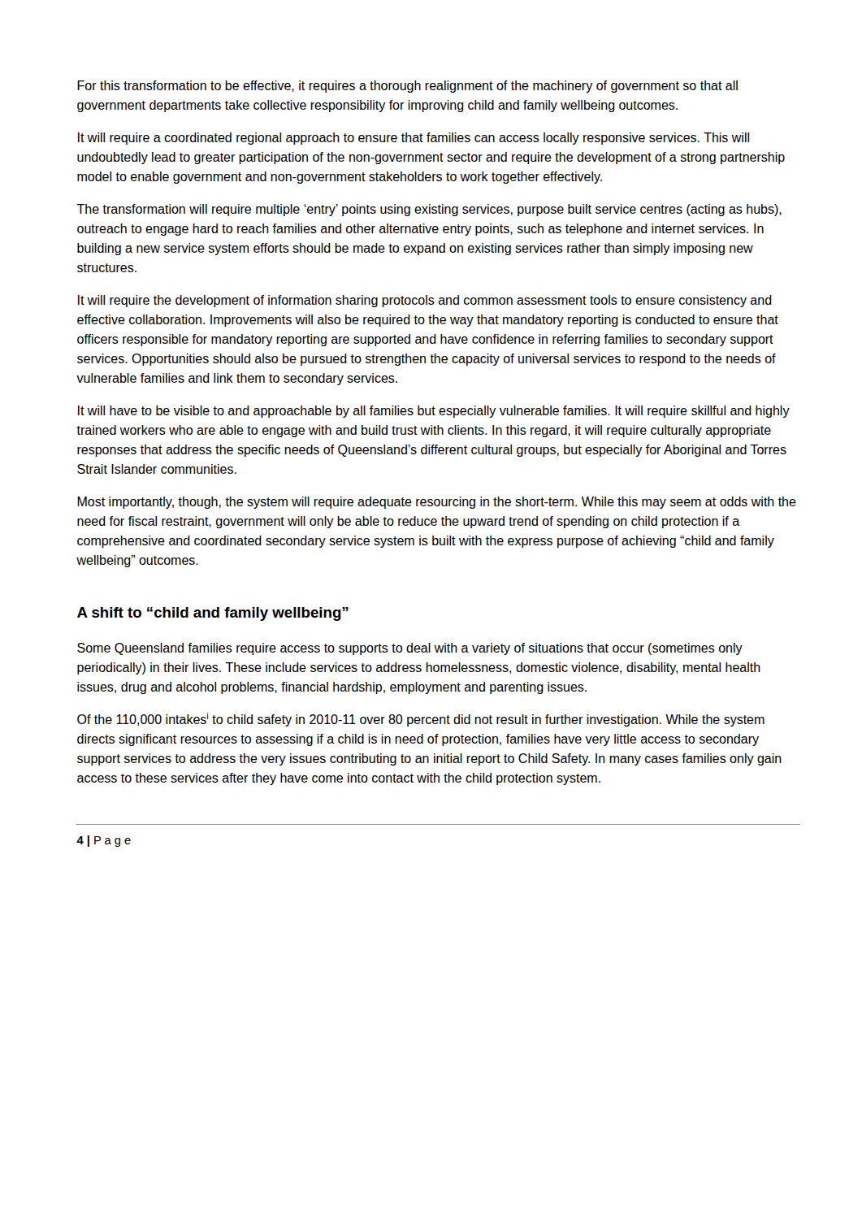For this transformation to be effective, it requires a thorough realignment of the machinery of government so that all government departments take collective responsibility for improving child and family wellbeing outcomes.
It will require a coordinated regional approach to ensure that families can access locally responsive services. This will undoubtedly lead to greater participation of the non-government sector and require the development of a strong partnership model to enable government and non-government stakeholders to work together effectively.
The transformation will require multiple ‘entry’ points using existing services, purpose built service centres (acting as hubs), outreach to engage hard to reach families and other alternative entry points, such as telephone and internet services. In building a new service system efforts should be made to expand on existing services rather than simply imposing new structures.
It will require the development of information sharing protocols and common assessment tools to ensure consistency and effective collaboration. Improvements will also be required to the way that mandatory reporting is conducted to ensure that officers responsible for mandatory reporting are supported and have confidence in referring families to secondary support services. Opportunities should also be pursued to strengthen the capacity of universal services to respond to the needs of vulnerable families and link them to secondary services.
It will have to be visible to and approachable by all families but especially vulnerable families. It will require skillful and highly trained workers who are able to engage with and build trust with clients. In this regard, it will require culturally appropriate responses that address the specific needs of Queensland’s different cultural groups, but especially for Aboriginal and Torres Strait Islander communities.
Most importantly, though, the system will require adequate resourcing in the short-term. While this may seem at odds with the need for fiscal restraint, government will only be able to reduce the upward trend of spending on child protection if a comprehensive and coordinated secondary service system is built with the express purpose of achieving “child and family wellbeing” outcomes.
A shift to “child and family wellbeing”
Some Queensland families require access to supports to deal with a variety of situations that occur (sometimes only periodically) in their lives. These include services to address homelessness, domestic violence, disability, mental health issues, drug and alcohol problems, financial hardship, employment and parenting issues.
Of the 110,000 intakesi to child safety in 2010-11 over 80 percent did not result in further investigation. While the system directs significant resources to assessing if a child is in need of protection, families have very little access to secondary support services to address the very issues contributing to an initial report to Child Safety. In many cases families only gain access to these services after they have come into contact with the child protection system.
4 | P a g e